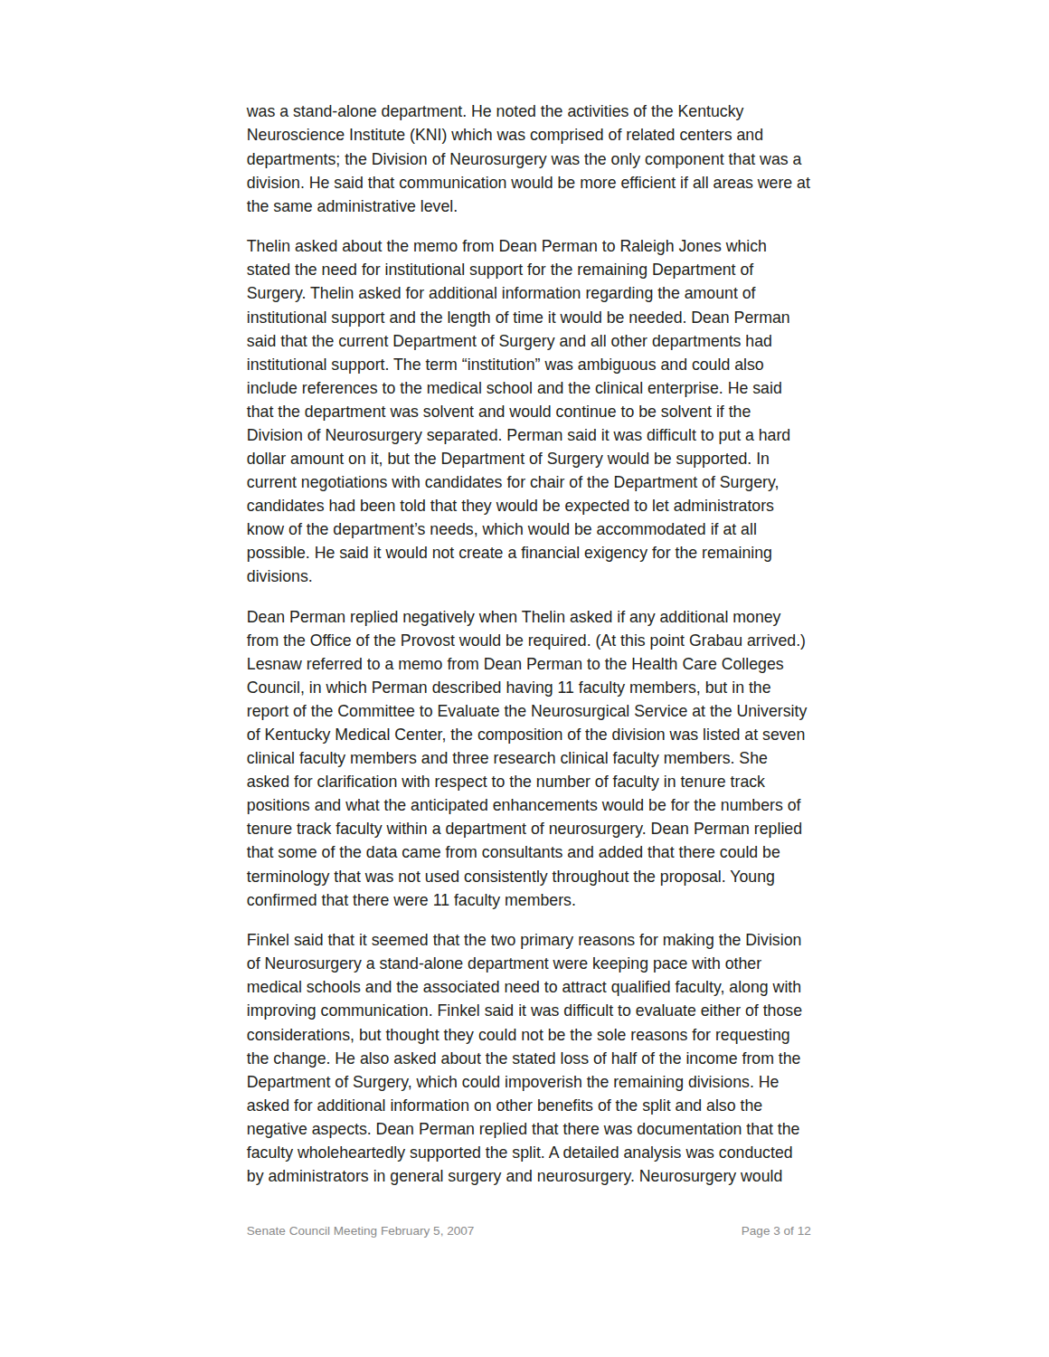was a stand-alone department. He noted the activities of the Kentucky Neuroscience Institute (KNI) which was comprised of related centers and departments; the Division of Neurosurgery was the only component that was a division. He said that communication would be more efficient if all areas were at the same administrative level.
Thelin asked about the memo from Dean Perman to Raleigh Jones which stated the need for institutional support for the remaining Department of Surgery. Thelin asked for additional information regarding the amount of institutional support and the length of time it would be needed. Dean Perman said that the current Department of Surgery and all other departments had institutional support. The term “institution” was ambiguous and could also include references to the medical school and the clinical enterprise. He said that the department was solvent and would continue to be solvent if the Division of Neurosurgery separated. Perman said it was difficult to put a hard dollar amount on it, but the Department of Surgery would be supported. In current negotiations with candidates for chair of the Department of Surgery, candidates had been told that they would be expected to let administrators know of the department’s needs, which would be accommodated if at all possible. He said it would not create a financial exigency for the remaining divisions.
Dean Perman replied negatively when Thelin asked if any additional money from the Office of the Provost would be required. (At this point Grabau arrived.) Lesnaw referred to a memo from Dean Perman to the Health Care Colleges Council, in which Perman described having 11 faculty members, but in the report of the Committee to Evaluate the Neurosurgical Service at the University of Kentucky Medical Center, the composition of the division was listed at seven clinical faculty members and three research clinical faculty members. She asked for clarification with respect to the number of faculty in tenure track positions and what the anticipated enhancements would be for the numbers of tenure track faculty within a department of neurosurgery. Dean Perman replied that some of the data came from consultants and added that there could be terminology that was not used consistently throughout the proposal. Young confirmed that there were 11 faculty members.
Finkel said that it seemed that the two primary reasons for making the Division of Neurosurgery a stand-alone department were keeping pace with other medical schools and the associated need to attract qualified faculty, along with improving communication. Finkel said it was difficult to evaluate either of those considerations, but thought they could not be the sole reasons for requesting the change. He also asked about the stated loss of half of the income from the Department of Surgery, which could impoverish the remaining divisions. He asked for additional information on other benefits of the split and also the negative aspects. Dean Perman replied that there was documentation that the faculty wholeheartedly supported the split. A detailed analysis was conducted by administrators in general surgery and neurosurgery. Neurosurgery would
Senate Council Meeting February 5, 2007 Page 3 of 12